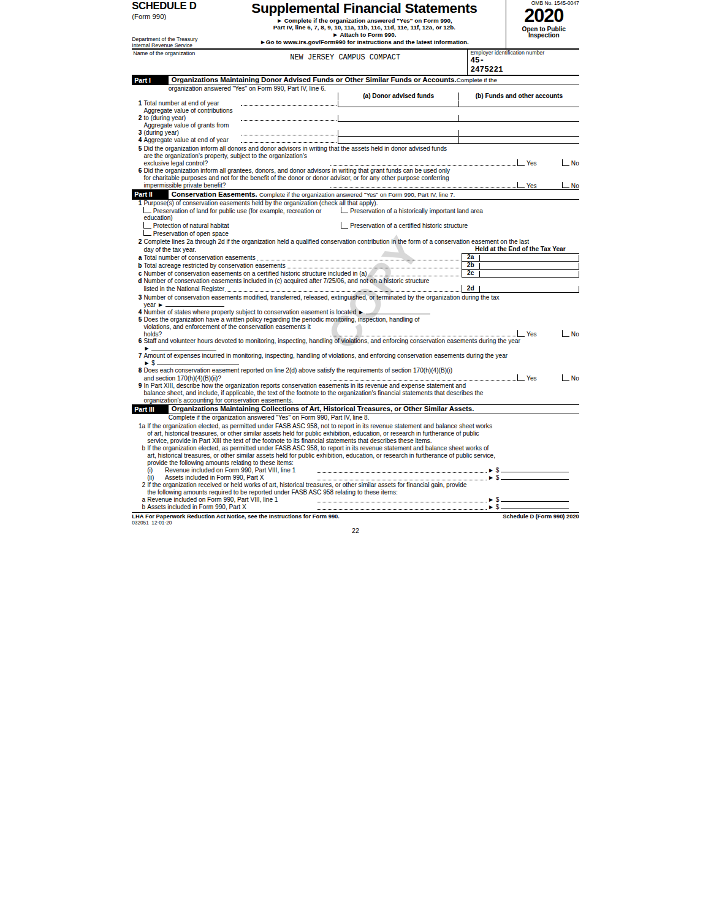COPY
SCHEDULE D
(Form 990)
Department of the Treasury
Internal Revenue Service
Supplemental Financial Statements
► Complete if the organization answered "Yes" on Form 990,
Part IV, line 6, 7, 8, 9, 10, 11a, 11b, 11c, 11d, 11e, 11f, 12a, or 12b.
► Attach to Form 990.
►Go to www.irs.gov/Form990 for instructions and the latest information.
OMB No. 1545-0047
2020
Open to Public
Inspection
Name of the organization
NEW JERSEY CAMPUS COMPACT
Employer identification number
45-2475221
Part I
Organizations Maintaining Donor Advised Funds or Other Similar Funds or Accounts.Complete if the
organization answered "Yes" on Form 990, Part IV, line 6.
(a) Donor advised funds
(b) Funds and other accounts
1 Total number at end of year
2 Aggregate value of contributions to (during year)
3 Aggregate value of grants from (during year)
4 Aggregate value at end of year
5
Did the organization inform all donors and donor advisors in writing that the assets held in donor advised funds
are the organization's property, subject to the organization's exclusive legal control?
Yes No
6
Did the organization inform all grantees, donors, and donor advisors in writing that grant funds can be used only
for charitable purposes and not for the benefit of the donor or donor advisor, or for any other purpose conferring
impermissible private benefit?
Yes No
Part II
Conservation Easements. Complete if the organization answered "Yes" on Form 990, Part IV, line 7.
1
Purpose(s) of conservation easements held by the organization (check all that apply).
Preservation of land for public use (for example, recreation or education) Preservation of a historically important land area
Protection of natural habitat Preservation of a certified historic structure
Preservation of open space
2
Complete lines 2a through 2d if the organization held a qualified conservation contribution in the form of a conservation easement on the last
day of the tax year.
Held at the End of the Tax Year
a
Total number of conservation easements
2a
b
Total acreage restricted by conservation easements
2b
c
Number of conservation easements on a certified historic structure included in (a)
2c
d
Number of conservation easements included in (c) acquired after 7/25/06, and not on a historic structure
listed in the National Register
2d
3
Number of conservation easements modified, transferred, released, extinguished, or terminated by the organization during the tax
year ►
4
Number of states where property subject to conservation easement is located ►
5
Does the organization have a written policy regarding the periodic monitoring, inspection, handling of
violations, and enforcement of the conservation easements it holds?
Yes No
6
Staff and volunteer hours devoted to monitoring, inspecting, handling of violations, and enforcing conservation easements during the year
►
7
Amount of expenses incurred in monitoring, inspecting, handling of violations, and enforcing conservation easements during the year
► $
8
Does each conservation easement reported on line 2(d) above satisfy the requirements of section 170(h)(4)(B)(i)
and section 170(h)(4)(B)(ii)?
Yes No
9
In Part XIII, describe how the organization reports conservation easements in its revenue and expense statement and
balance sheet, and include, if applicable, the text of the footnote to the organization's financial statements that describes the
organization's accounting for conservation easements.
Part III
Organizations Maintaining Collections of Art, Historical Treasures, or Other Similar Assets.
Complete if the organization answered "Yes" on Form 990, Part IV, line 8.
1a
If the organization elected, as permitted under FASB ASC 958, not to report in its revenue statement and balance sheet works
of art, historical treasures, or other similar assets held for public exhibition, education, or research in furtherance of public
service, provide in Part XIII the text of the footnote to its financial statements that describes these items.
b
If the organization elected, as permitted under FASB ASC 958, to report in its revenue statement and balance sheet works of
art, historical treasures, or other similar assets held for public exhibition, education, or research in furtherance of public service,
provide the following amounts relating to these items:
(i) Revenue included on Form 990, Part VIII, line 1
► $
(ii) Assets included in Form 990, Part X
► $
2
If the organization received or held works of art, historical treasures, or other similar assets for financial gain, provide
the following amounts required to be reported under FASB ASC 958 relating to these items:
a
Revenue included on Form 990, Part VIII, line 1
► $
b
Assets included in Form 990, Part X
► $
LHA For Paperwork Reduction Act Notice, see the Instructions for Form 990.
Schedule D (Form 990) 2020
032051 12-01-20
22